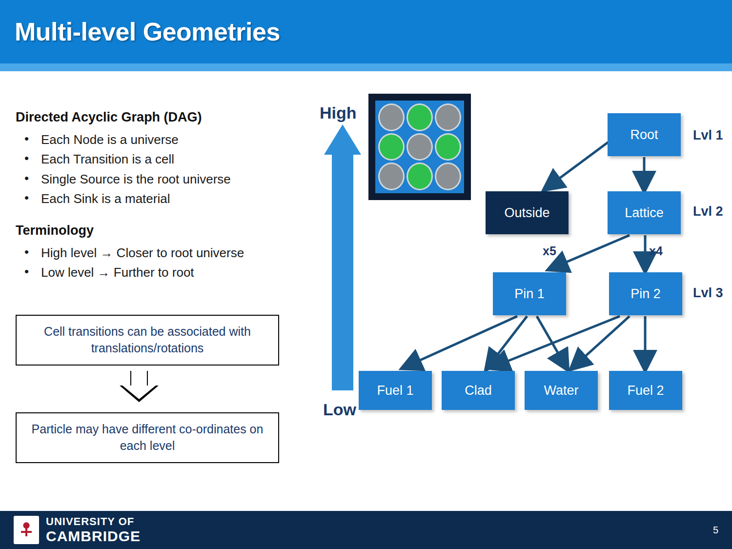Multi-level Geometries
Directed Acyclic Graph (DAG)
Each Node is a universe
Each Transition is a cell
Single Source is the root universe
Each Sink is a material
Terminology
High level → Closer to root universe
Low level → Further to root
Cell transitions can be associated with translations/rotations
Particle may have different co-ordinates on each level
High
Low
Root
Outside
Lattice
Pin 1
Pin 2
Fuel 1
Clad
Water
Fuel 2
Lvl 1
Lvl 2
Lvl 3
x5
x4
UNIVERSITY OF
CAMBRIDGE
5